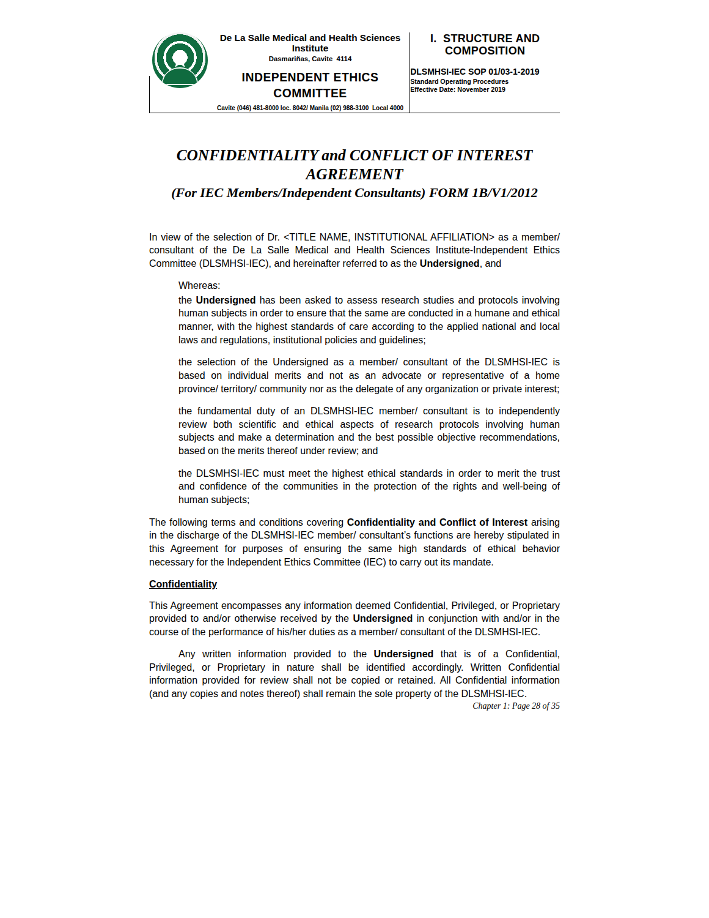| | De La Salle Medical and Health Sciences Institute Dasmariñas, Cavite 4114 INDEPENDENT ETHICS COMMITTEE Cavite (046) 481-8000 loc. 8042/ Manila (02) 988-3100 Local 4000 | I. STRUCTURE AND COMPOSITION DLSMHSI-IEC SOP 01/03-1-2019 Standard Operating Procedures Effective Date: November 2019 |
CONFIDENTIALITY and CONFLICT OF INTEREST AGREEMENT (For IEC Members/Independent Consultants) FORM 1B/V1/2012
In view of the selection of Dr. <TITLE NAME, INSTITUTIONAL AFFILIATION> as a member/ consultant of the De La Salle Medical and Health Sciences Institute-Independent Ethics Committee (DLSMHSI-IEC), and hereinafter referred to as the Undersigned, and
Whereas:
the Undersigned has been asked to assess research studies and protocols involving human subjects in order to ensure that the same are conducted in a humane and ethical manner, with the highest standards of care according to the applied national and local laws and regulations, institutional policies and guidelines;
the selection of the Undersigned as a member/ consultant of the DLSMHSI-IEC is based on individual merits and not as an advocate or representative of a home province/ territory/ community nor as the delegate of any organization or private interest;
the fundamental duty of an DLSMHSI-IEC member/ consultant is to independently review both scientific and ethical aspects of research protocols involving human subjects and make a determination and the best possible objective recommendations, based on the merits thereof under review; and
the DLSMHSI-IEC must meet the highest ethical standards in order to merit the trust and confidence of the communities in the protection of the rights and well-being of human subjects;
The following terms and conditions covering Confidentiality and Conflict of Interest arising in the discharge of the DLSMHSI-IEC member/ consultant’s functions are hereby stipulated in this Agreement for purposes of ensuring the same high standards of ethical behavior necessary for the Independent Ethics Committee (IEC) to carry out its mandate.
Confidentiality
This Agreement encompasses any information deemed Confidential, Privileged, or Proprietary provided to and/or otherwise received by the Undersigned in conjunction with and/or in the course of the performance of his/her duties as a member/ consultant of the DLSMHSI-IEC.
Any written information provided to the Undersigned that is of a Confidential, Privileged, or Proprietary in nature shall be identified accordingly. Written Confidential information provided for review shall not be copied or retained. All Confidential information (and any copies and notes thereof) shall remain the sole property of the DLSMHSI-IEC.
Chapter 1: Page 28 of 35